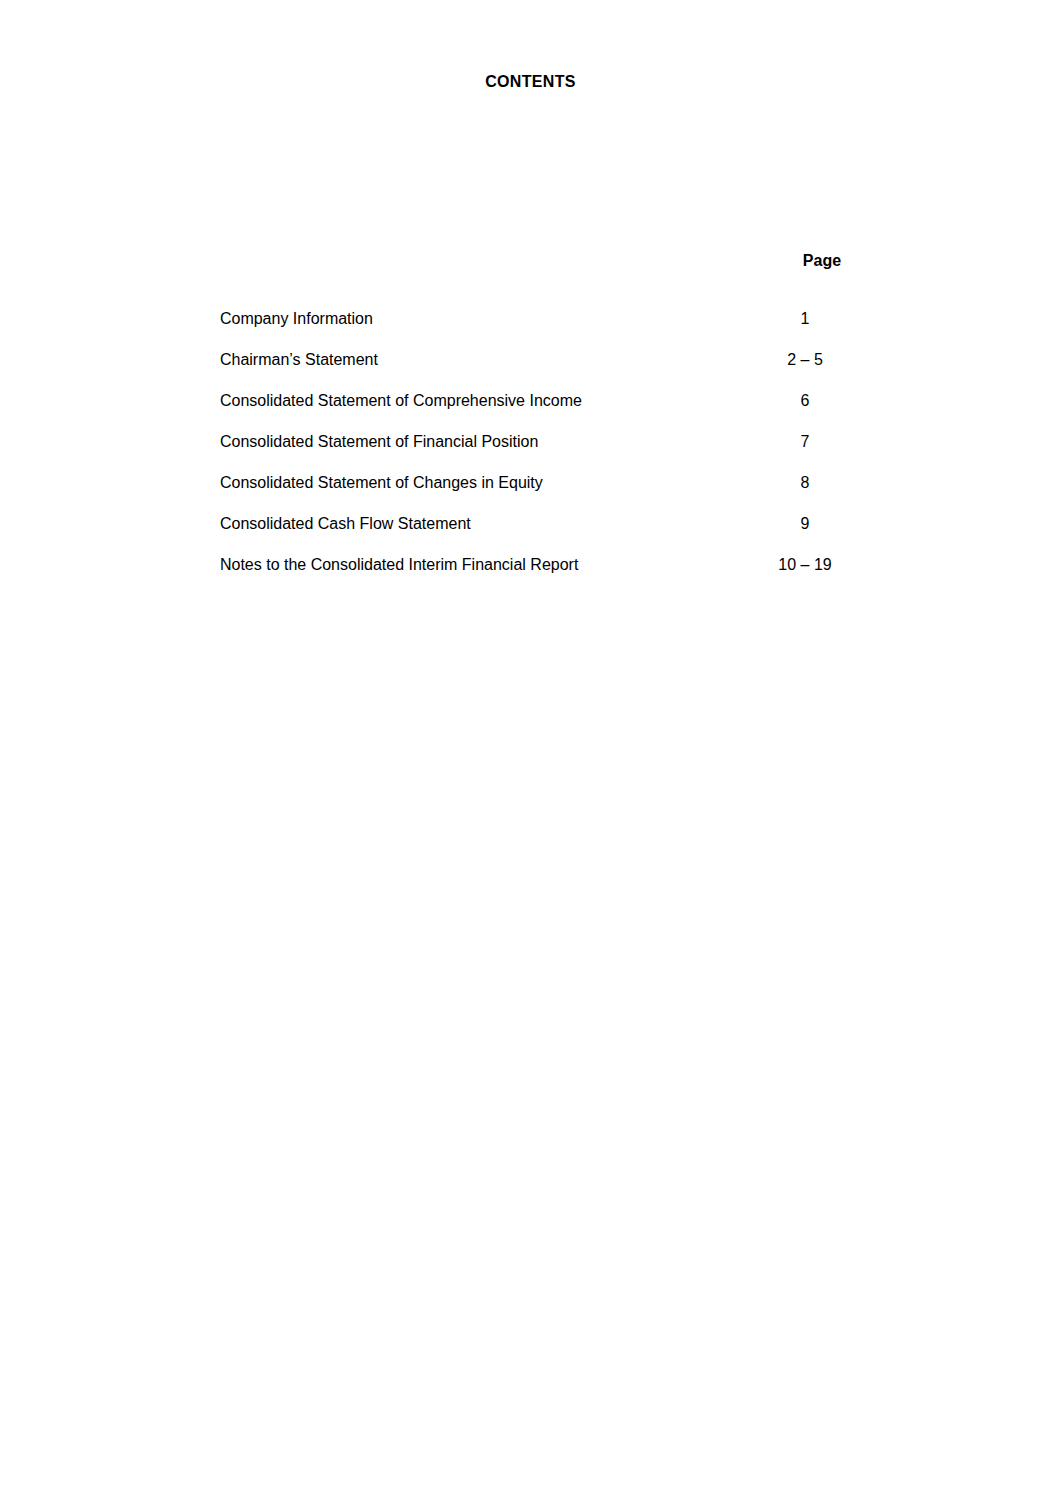CONTENTS
| | Page |
| --- | --- |
| Company Information | 1 |
| Chairman’s Statement | 2 – 5 |
| Consolidated Statement of Comprehensive Income | 6 |
| Consolidated Statement of Financial Position | 7 |
| Consolidated Statement of Changes in Equity | 8 |
| Consolidated Cash Flow Statement | 9 |
| Notes to the Consolidated Interim Financial Report | 10 – 19 |